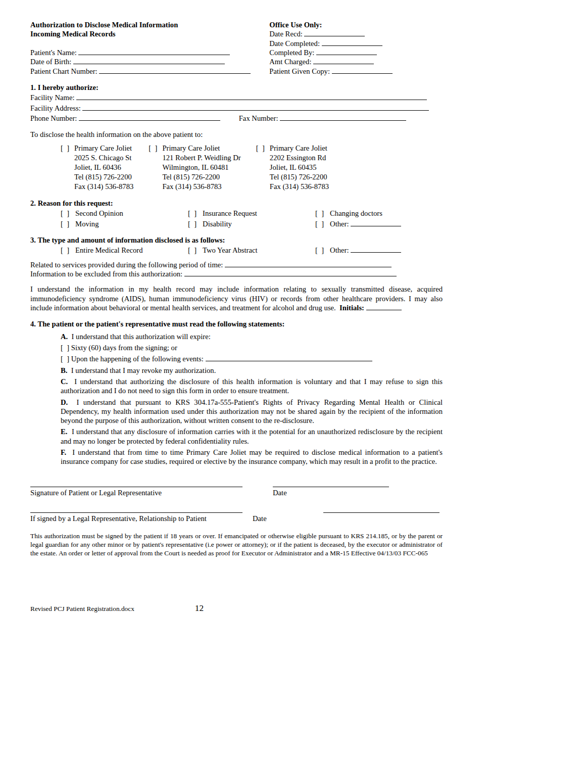Authorization to Disclose Medical Information
Incoming Medical Records
Patient's Name:
Date of Birth:
Patient Chart Number:
Office Use Only:
Date Recd:
Date Completed:
Completed By:
Amt Charged:
Patient Given Copy:
1. I hereby authorize:
Facility Name:
Facility Address:
Phone Number: Fax Number:
To disclose the health information on the above patient to:
[ ] Primary Care Joliet
2025 S. Chicago St
Joliet, IL 60436
Tel (815) 726-2200
Fax (314) 536-8783
[ ] Primary Care Joliet
121 Robert P. Weidling Dr
Wilmington, IL 60481
Tel (815) 726-2200
Fax (314) 536-8783
[ ] Primary Care Joliet
2202 Essington Rd
Joliet, IL 60435
Tel (815) 726-2200
Fax (314) 536-8783
2. Reason for this request:
[ ] Second Opinion
[ ] Insurance Request
[ ] Changing doctors
[ ] Moving
[ ] Disability
[ ] Other:
3. The type and amount of information disclosed is as follows:
[ ] Entire Medical Record
[ ] Two Year Abstract
[ ] Other:
Related to services provided during the following period of time:
Information to be excluded from this authorization:
I understand the information in my health record may include information relating to sexually transmitted disease, acquired immunodeficiency syndrome (AIDS), human immunodeficiency virus (HIV) or records from other healthcare providers. I may also include information about behavioral or mental health services, and treatment for alcohol and drug use. Initials:
4. The patient or the patient's representative must read the following statements:
A. I understand that this authorization will expire:
[ ] Sixty (60) days from the signing; or
[ ] Upon the happening of the following events:
B. I understand that I may revoke my authorization.
C. I understand that authorizing the disclosure of this health information is voluntary and that I may refuse to sign this authorization and I do not need to sign this form in order to ensure treatment.
D. I understand that pursuant to KRS 304.17a-555-Patient's Rights of Privacy Regarding Mental Health or Clinical Dependency, my health information used under this authorization may not be shared again by the recipient of the information beyond the purpose of this authorization, without written consent to the re-disclosure.
E. I understand that any disclosure of information carries with it the potential for an unauthorized redisclosure by the recipient and may no longer be protected by federal confidentiality rules.
F. I understand that from time to time Primary Care Joliet may be required to disclose medical information to a patient's insurance company for case studies, required or elective by the insurance company, which may result in a profit to the practice.
Signature of Patient or Legal Representative
Date
If signed by a Legal Representative, Relationship to Patient
Date
This authorization must be signed by the patient if 18 years or over. If emancipated or otherwise eligible pursuant to KRS 214.185, or by the parent or legal guardian for any other minor or by patient's representative (i.e power or attorney); or if the patient is deceased, by the executor or administrator of the estate. An order or letter of approval from the Court is needed as proof for Executor or Administrator and a MR-15 Effective 04/13/03 FCC-065
Revised PCJ Patient Registration.docx 12